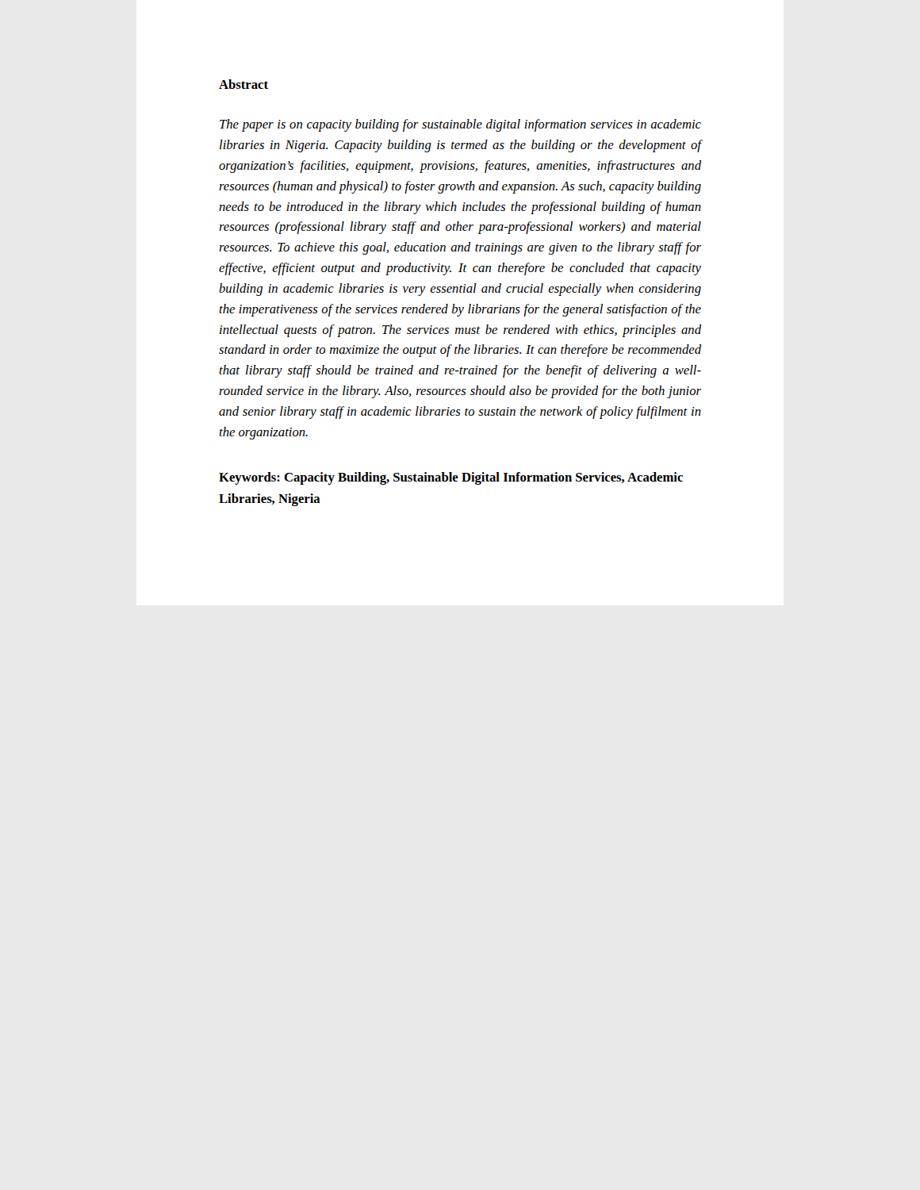Abstract
The paper is on capacity building for sustainable digital information services in academic libraries in Nigeria. Capacity building is termed as the building or the development of organization’s facilities, equipment, provisions, features, amenities, infrastructures and resources (human and physical) to foster growth and expansion. As such, capacity building needs to be introduced in the library which includes the professional building of human resources (professional library staff and other para-professional workers) and material resources. To achieve this goal, education and trainings are given to the library staff for effective, efficient output and productivity. It can therefore be concluded that capacity building in academic libraries is very essential and crucial especially when considering the imperativeness of the services rendered by librarians for the general satisfaction of the intellectual quests of patron. The services must be rendered with ethics, principles and standard in order to maximize the output of the libraries. It can therefore be recommended that library staff should be trained and re-trained for the benefit of delivering a well-rounded service in the library. Also, resources should also be provided for the both junior and senior library staff in academic libraries to sustain the network of policy fulfilment in the organization.
Keywords: Capacity Building, Sustainable Digital Information Services, Academic Libraries, Nigeria